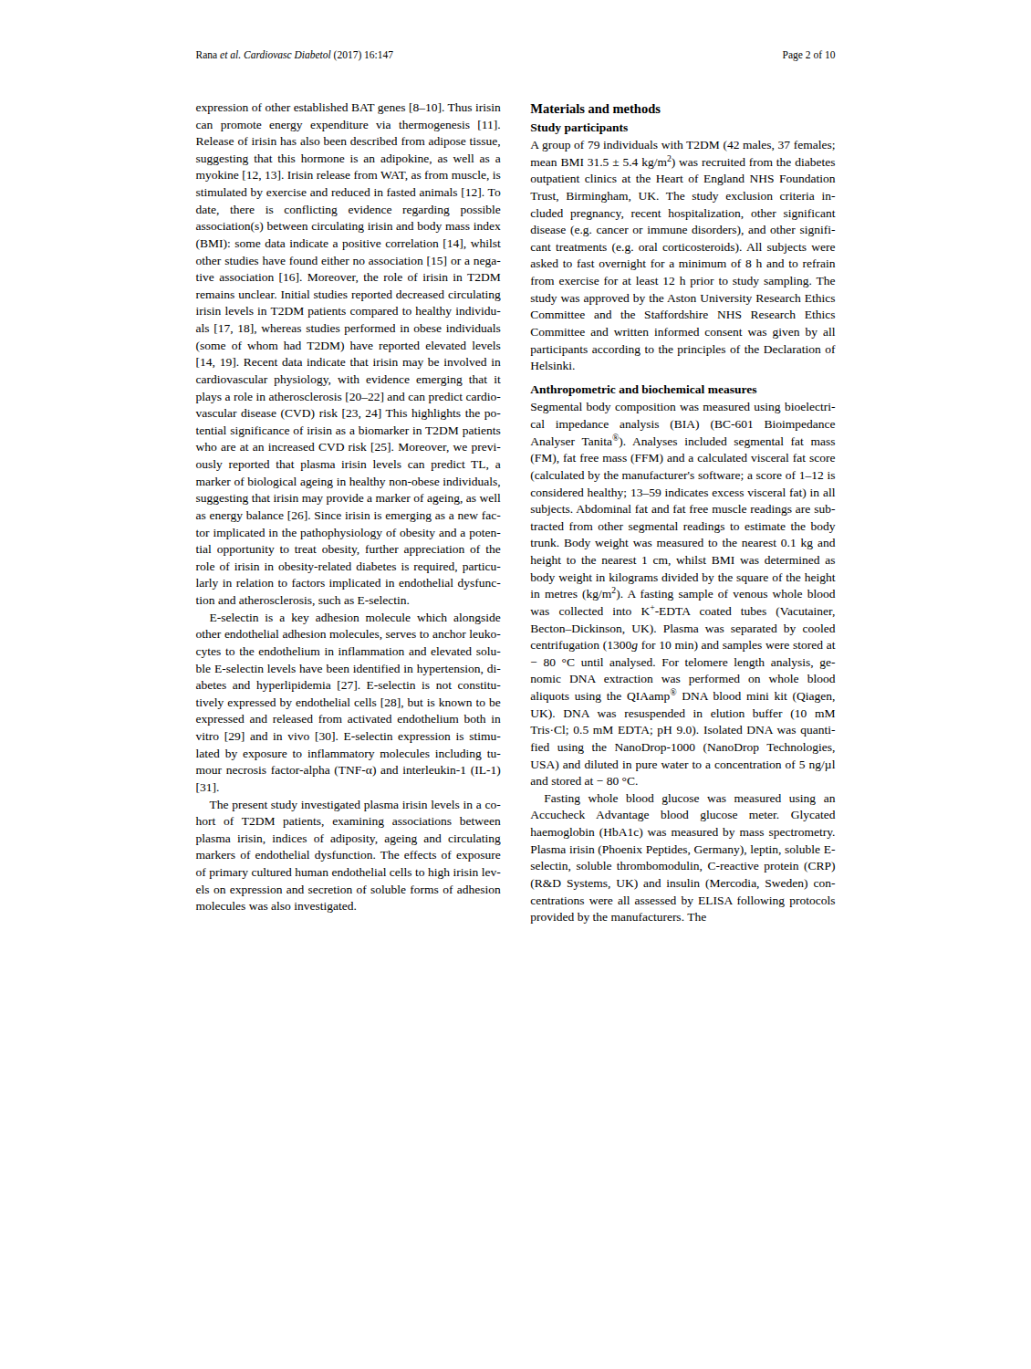Rana et al. Cardiovasc Diabetol (2017) 16:147
Page 2 of 10
expression of other established BAT genes [8–10]. Thus irisin can promote energy expenditure via thermogenesis [11]. Release of irisin has also been described from adipose tissue, suggesting that this hormone is an adipokine, as well as a myokine [12, 13]. Irisin release from WAT, as from muscle, is stimulated by exercise and reduced in fasted animals [12]. To date, there is conflicting evidence regarding possible association(s) between circulating irisin and body mass index (BMI): some data indicate a positive correlation [14], whilst other studies have found either no association [15] or a negative association [16]. Moreover, the role of irisin in T2DM remains unclear. Initial studies reported decreased circulating irisin levels in T2DM patients compared to healthy individuals [17, 18], whereas studies performed in obese individuals (some of whom had T2DM) have reported elevated levels [14, 19]. Recent data indicate that irisin may be involved in cardiovascular physiology, with evidence emerging that it plays a role in atherosclerosis [20–22] and can predict cardiovascular disease (CVD) risk [23, 24] This highlights the potential significance of irisin as a biomarker in T2DM patients who are at an increased CVD risk [25]. Moreover, we previously reported that plasma irisin levels can predict TL, a marker of biological ageing in healthy non-obese individuals, suggesting that irisin may provide a marker of ageing, as well as energy balance [26]. Since irisin is emerging as a new factor implicated in the pathophysiology of obesity and a potential opportunity to treat obesity, further appreciation of the role of irisin in obesity-related diabetes is required, particularly in relation to factors implicated in endothelial dysfunction and atherosclerosis, such as E-selectin.
E-selectin is a key adhesion molecule which alongside other endothelial adhesion molecules, serves to anchor leukocytes to the endothelium in inflammation and elevated soluble E-selectin levels have been identified in hypertension, diabetes and hyperlipidemia [27]. E-selectin is not constitutively expressed by endothelial cells [28], but is known to be expressed and released from activated endothelium both in vitro [29] and in vivo [30]. E-selectin expression is stimulated by exposure to inflammatory molecules including tumour necrosis factor-alpha (TNF-α) and interleukin-1 (IL-1) [31].
The present study investigated plasma irisin levels in a cohort of T2DM patients, examining associations between plasma irisin, indices of adiposity, ageing and circulating markers of endothelial dysfunction. The effects of exposure of primary cultured human endothelial cells to high irisin levels on expression and secretion of soluble forms of adhesion molecules was also investigated.
Materials and methods
Study participants
A group of 79 individuals with T2DM (42 males, 37 females; mean BMI 31.5 ± 5.4 kg/m2) was recruited from the diabetes outpatient clinics at the Heart of England NHS Foundation Trust, Birmingham, UK. The study exclusion criteria included pregnancy, recent hospitalization, other significant disease (e.g. cancer or immune disorders), and other significant treatments (e.g. oral corticosteroids). All subjects were asked to fast overnight for a minimum of 8 h and to refrain from exercise for at least 12 h prior to study sampling. The study was approved by the Aston University Research Ethics Committee and the Staffordshire NHS Research Ethics Committee and written informed consent was given by all participants according to the principles of the Declaration of Helsinki.
Anthropometric and biochemical measures
Segmental body composition was measured using bioelectrical impedance analysis (BIA) (BC-601 Bioimpedance Analyser Tanita®). Analyses included segmental fat mass (FM), fat free mass (FFM) and a calculated visceral fat score (calculated by the manufacturer's software; a score of 1–12 is considered healthy; 13–59 indicates excess visceral fat) in all subjects. Abdominal fat and fat free muscle readings are subtracted from other segmental readings to estimate the body trunk. Body weight was measured to the nearest 0.1 kg and height to the nearest 1 cm, whilst BMI was determined as body weight in kilograms divided by the square of the height in metres (kg/m2). A fasting sample of venous whole blood was collected into K+-EDTA coated tubes (Vacutainer, Becton–Dickinson, UK). Plasma was separated by cooled centrifugation (1300g for 10 min) and samples were stored at − 80 °C until analysed. For telomere length analysis, genomic DNA extraction was performed on whole blood aliquots using the QIAamp® DNA blood mini kit (Qiagen, UK). DNA was resuspended in elution buffer (10 mM Tris·Cl; 0.5 mM EDTA; pH 9.0). Isolated DNA was quantified using the NanoDrop-1000 (NanoDrop Technologies, USA) and diluted in pure water to a concentration of 5 ng/µl and stored at − 80 °C.
Fasting whole blood glucose was measured using an Accucheck Advantage blood glucose meter. Glycated haemoglobin (HbA1c) was measured by mass spectrometry. Plasma irisin (Phoenix Peptides, Germany), leptin, soluble E-selectin, soluble thrombomodulin, C-reactive protein (CRP) (R&D Systems, UK) and insulin (Mercodia, Sweden) concentrations were all assessed by ELISA following protocols provided by the manufacturers. The